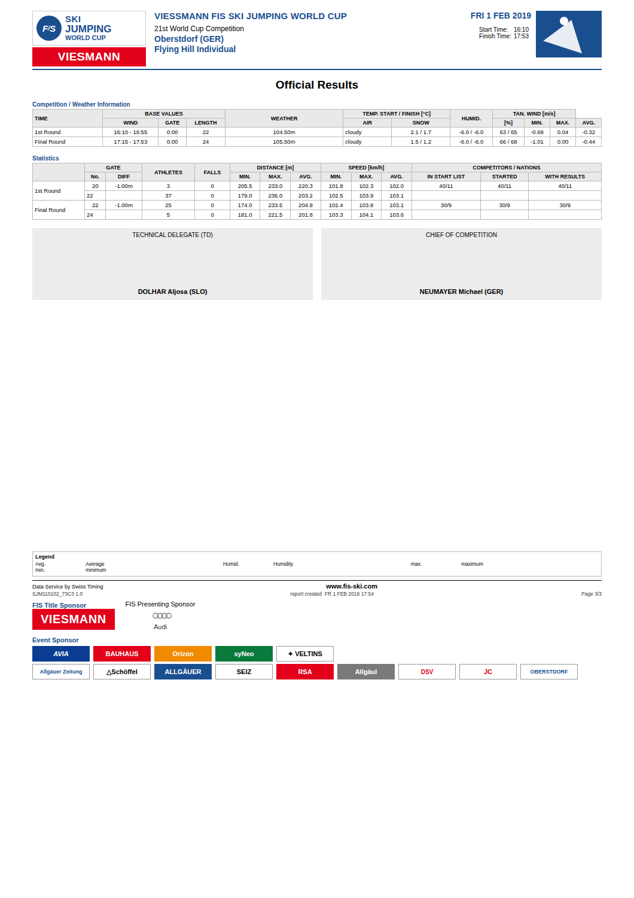F/S
SKI
JUMPING
WORLD CUP
VIESMANN
VIESSMANN FIS SKI JUMPING WORLD CUP
21st World Cup Competition
Oberstdorf (GER)
Flying Hill Individual
FRI 1 FEB 2019
| Start Time: | 16:10 |
| Finish Time: | 17:53 |
Official Results
Competition / Weather Information
| TIME | BASE VALUES | WEATHER | TEMP. START / FINISH [°C] | HUMID. | TAN. WIND [m/s] |
| --- | --- | --- | --- | --- | --- |
| WIND | GATE | LENGTH | AIR | SNOW | [%] | MIN. | MAX. | AVG. |
| 1st Round | 16:10 - 16:55 | 0.00 | 22 | 104.50m | cloudy | 2.1 / 1.7 | -6.0 / -6.0 | 63 / 65 | -0.69 | 0.04 | -0.32 |
| Final Round | 17:15 - 17:53 | 0.00 | 24 | 105.50m | cloudy | 1.5 / 1.2 | -6.0 / -6.0 | 66 / 68 | -1.01 | 0.00 | -0.44 |
Statistics
| | GATE | ATHLETES | FALLS | DISTANCE [m] | SPEED [km/h] | COMPETITORS / NATIONS |
| --- | --- | --- | --- | --- | --- | --- |
| No. | DIFF | MIN. | MAX. | AVG. | MIN. | MAX. | AVG. | IN START LIST | STARTED | WITH RESULTS |
| 1st Round | 20 | -1.00m | 3 | 0 | 205.5 | 233.0 | 220.3 | 101.8 | 102.3 | 102.0 | 40/11 | 40/11 | 40/11 |
| 22 | | 37 | 0 | 179.0 | 236.0 | 203.2 | 102.5 | 103.9 | 103.1 | | | |
| Final Round | 22 | -1.00m | 25 | 0 | 174.0 | 233.5 | 204.9 | 102.4 | 103.8 | 103.1 | 30/9 | 30/9 | 30/9 |
| 24 | | 5 | 0 | 181.0 | 221.5 | 201.8 | 103.3 | 104.1 | 103.6 | | | |
TECHNICAL DELEGATE (TD)
DOLHAR Aljosa (SLO)
CHIEF OF COMPETITION
NEUMAYER Michael (GER)
Legend
| Avg. | Average | Humid. | Humidity | max. | maximum |
| min. | minimum | | | | |
Data Service by Swiss Timing
www.fis-ski.com
SJM110102_73C3 1.0
report created FR 1 FEB 2019 17:54
Page 3/3
FIS Title Sponsor
VIESMANN
FIS Presenting Sponsor
○○○○
Audi
Event Sponsor
AVIA
BAUHAUS
Orizon
syNeo
✦ VELTINS
Allgäuer Zeitung
△Schöffel
ALLGÄUER
SEIZ
RSA
Allgäul
DSV
JC
OBERSTDORF